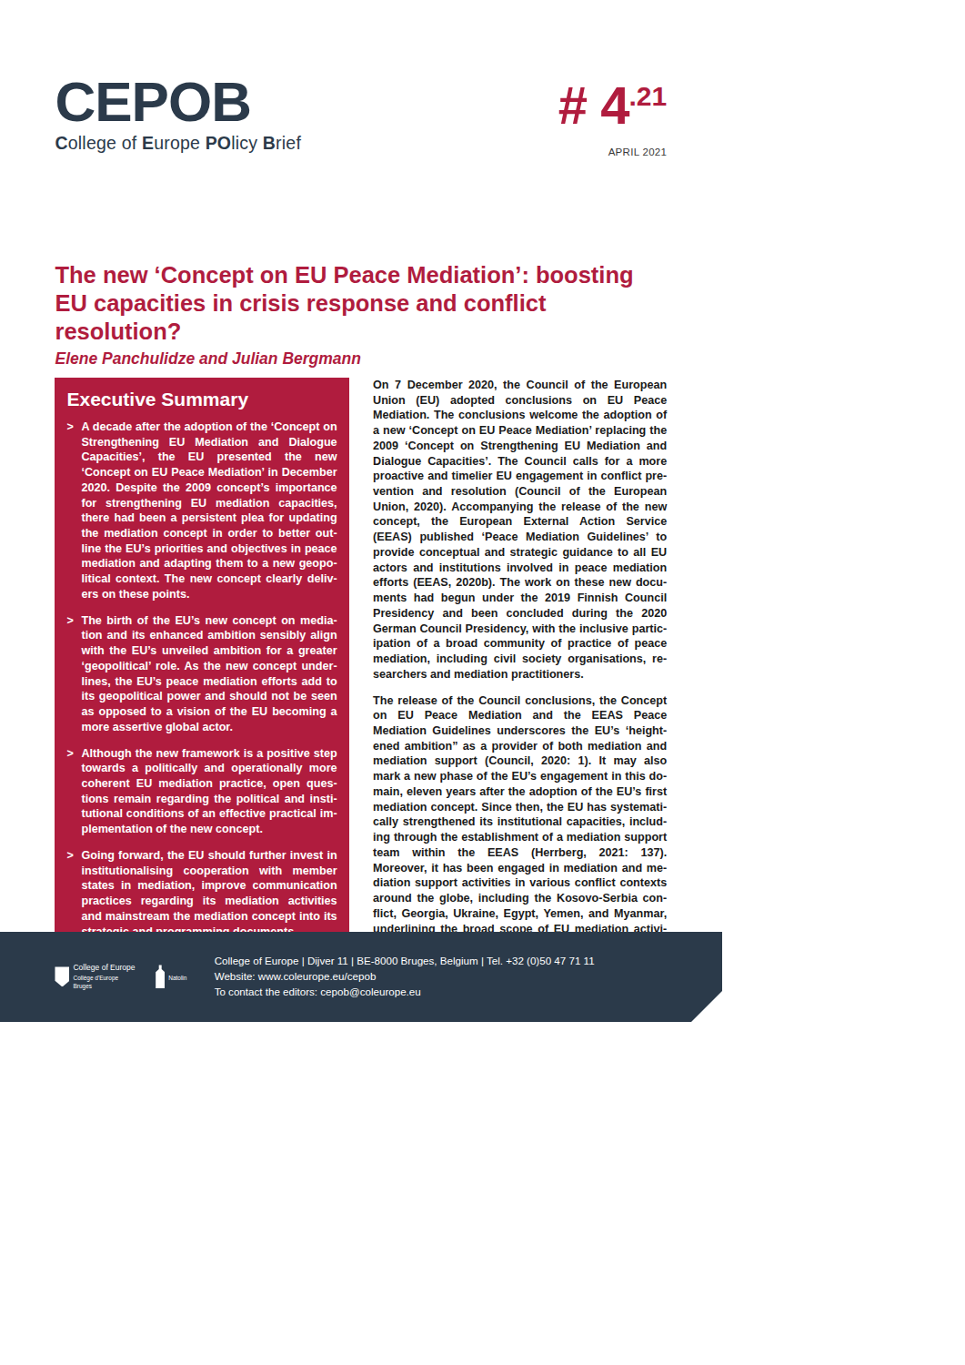CEPOB
College of Europe POlicy Brief
# 4.21
APRIL 2021
The new ‘Concept on EU Peace Mediation’: boosting EU capacities in crisis response and conflict resolution?
Elene Panchulidze and Julian Bergmann
Executive Summary
A decade after the adoption of the ‘Concept on Strengthening EU Mediation and Dialogue Capacities’, the EU presented the new ‘Concept on EU Peace Mediation’ in December 2020. Despite the 2009 concept’s importance for strengthening EU mediation capacities, there had been a persistent plea for updating the mediation concept in order to better outline the EU’s priorities and objectives in peace mediation and adapting them to a new geopolitical context. The new concept clearly delivers on these points.
The birth of the EU’s new concept on mediation and its enhanced ambition sensibly align with the EU’s unveiled ambition for a greater ‘geopolitical’ role. As the new concept underlines, the EU’s peace mediation efforts add to its geopolitical power and should not be seen as opposed to a vision of the EU becoming a more assertive global actor.
Although the new framework is a positive step towards a politically and operationally more coherent EU mediation practice, open questions remain regarding the political and institutional conditions of an effective practical implementation of the new concept.
Going forward, the EU should further invest in institutionalising cooperation with member states in mediation, improve communication practices regarding its mediation activities and mainstream the mediation concept into its strategic and programming documents.
On 7 December 2020, the Council of the European Union (EU) adopted conclusions on EU Peace Mediation. The conclusions welcome the adoption of a new ‘Concept on EU Peace Mediation’ replacing the 2009 ‘Concept on Strengthening EU Mediation and Dialogue Capacities’. The Council calls for a more proactive and timelier EU engagement in conflict prevention and resolution (Council of the European Union, 2020). Accompanying the release of the new concept, the European External Action Service (EEAS) published ‘Peace Mediation Guidelines’ to provide conceptual and strategic guidance to all EU actors and institutions involved in peace mediation efforts (EEAS, 2020b). The work on these new documents had begun under the 2019 Finnish Council Presidency and been concluded during the 2020 German Council Presidency, with the inclusive participation of a broad community of practice of peace mediation, including civil society organisations, researchers and mediation practitioners.
The release of the Council conclusions, the Concept on EU Peace Mediation and the EEAS Peace Mediation Guidelines underscores the EU’s ‘heightened ambition” as a provider of both mediation and mediation support (Council, 2020: 1). It may also mark a new phase of the EU’s engagement in this domain, eleven years after the adoption of the EU’s first mediation concept. Since then, the EU has systematically strengthened its institutional capacities, including through the establishment of a mediation support team within the EEAS (Herrberg, 2021: 137). Moreover, it has been engaged in mediation and mediation support activities in various conflict contexts around the globe, including the Kosovo-Serbia conflict, Georgia, Ukraine, Egypt, Yemen, and Myanmar, underlining the broad scope of EU mediation activities and the diversity of facets of EU engagement.
College of EuropeCollège d'Europe Bruges
Natolin
College of Europe | Dijver 11 | BE-8000 Bruges, Belgium | Tel. +32 (0)50 47 71 11
Website: www.coleurope.eu/cepob
To contact the editors: cepob@coleurope.eu